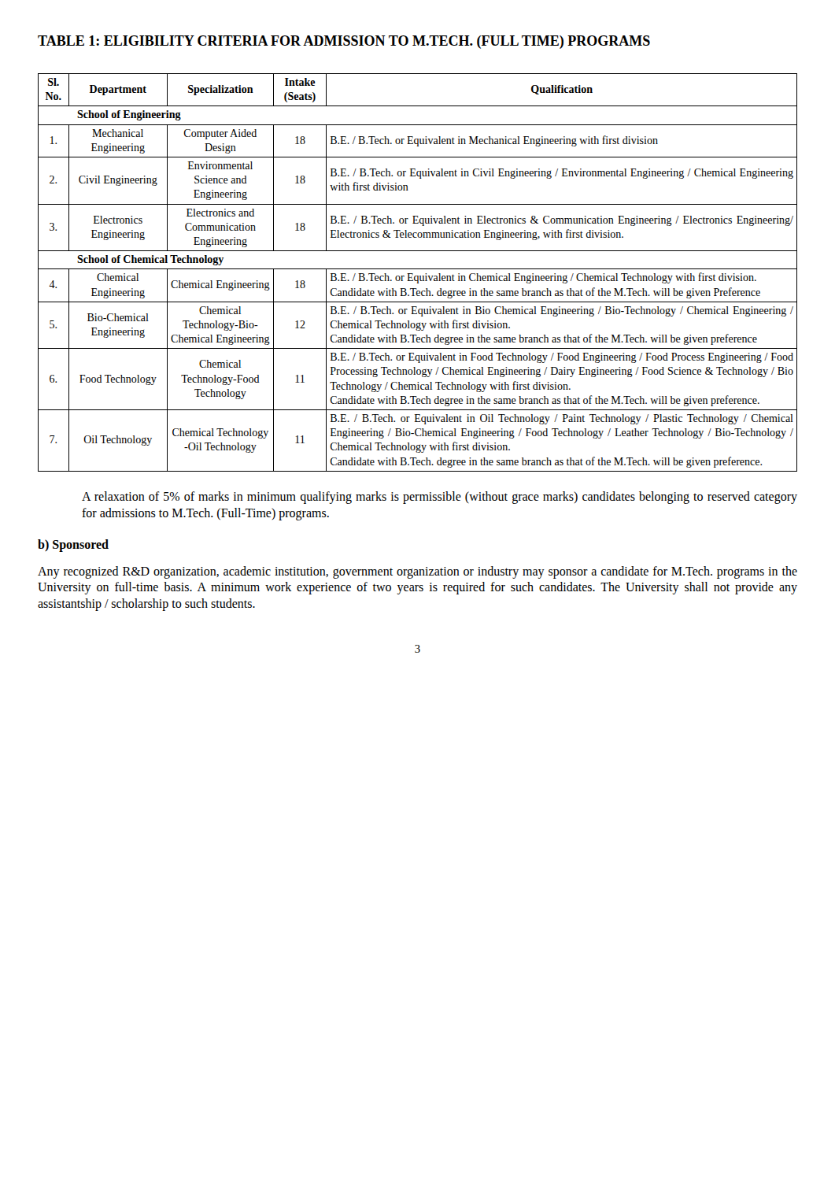TABLE 1: ELIGIBILITY CRITERIA FOR ADMISSION TO M.TECH. (FULL TIME) PROGRAMS
| Sl. No. | Department | Specialization | Intake (Seats) | Qualification |
| --- | --- | --- | --- | --- |
| School of Engineering |
| 1. | Mechanical Engineering | Computer Aided Design | 18 | B.E. / B.Tech. or Equivalent in Mechanical Engineering with first division |
| 2. | Civil Engineering | Environmental Science and Engineering | 18 | B.E. / B.Tech. or Equivalent in Civil Engineering / Environmental Engineering / Chemical Engineering with first division |
| 3. | Electronics Engineering | Electronics and Communication Engineering | 18 | B.E. / B.Tech. or Equivalent in Electronics & Communication Engineering / Electronics Engineering/ Electronics & Telecommunication Engineering, with first division. |
| School of Chemical Technology |
| 4. | Chemical Engineering | Chemical Engineering | 18 | B.E. / B.Tech. or Equivalent in Chemical Engineering / Chemical Technology with first division. Candidate with B.Tech. degree in the same branch as that of the M.Tech. will be given Preference |
| 5. | Bio-Chemical Engineering | Chemical Technology-Bio-Chemical Engineering | 12 | B.E. / B.Tech. or Equivalent in Bio Chemical Engineering / Bio-Technology / Chemical Engineering / Chemical Technology with first division. Candidate with B.Tech degree in the same branch as that of the M.Tech. will be given preference |
| 6. | Food Technology | Chemical Technology-Food Technology | 11 | B.E. / B.Tech. or Equivalent in Food Technology / Food Engineering / Food Process Engineering / Food Processing Technology / Chemical Engineering / Dairy Engineering / Food Science & Technology / Bio Technology / Chemical Technology with first division. Candidate with B.Tech degree in the same branch as that of the M.Tech. will be given preference. |
| 7. | Oil Technology | Chemical Technology -Oil Technology | 11 | B.E. / B.Tech. or Equivalent in Oil Technology / Paint Technology / Plastic Technology / Chemical Engineering / Bio-Chemical Engineering / Food Technology / Leather Technology / Bio-Technology / Chemical Technology with first division. Candidate with B.Tech. degree in the same branch as that of the M.Tech. will be given preference. |
A relaxation of 5% of marks in minimum qualifying marks is permissible (without grace marks) candidates belonging to reserved category for admissions to M.Tech. (Full-Time) programs.
b) Sponsored
Any recognized R&D organization, academic institution, government organization or industry may sponsor a candidate for M.Tech. programs in the University on full-time basis. A minimum work experience of two years is required for such candidates. The University shall not provide any assistantship / scholarship to such students.
3